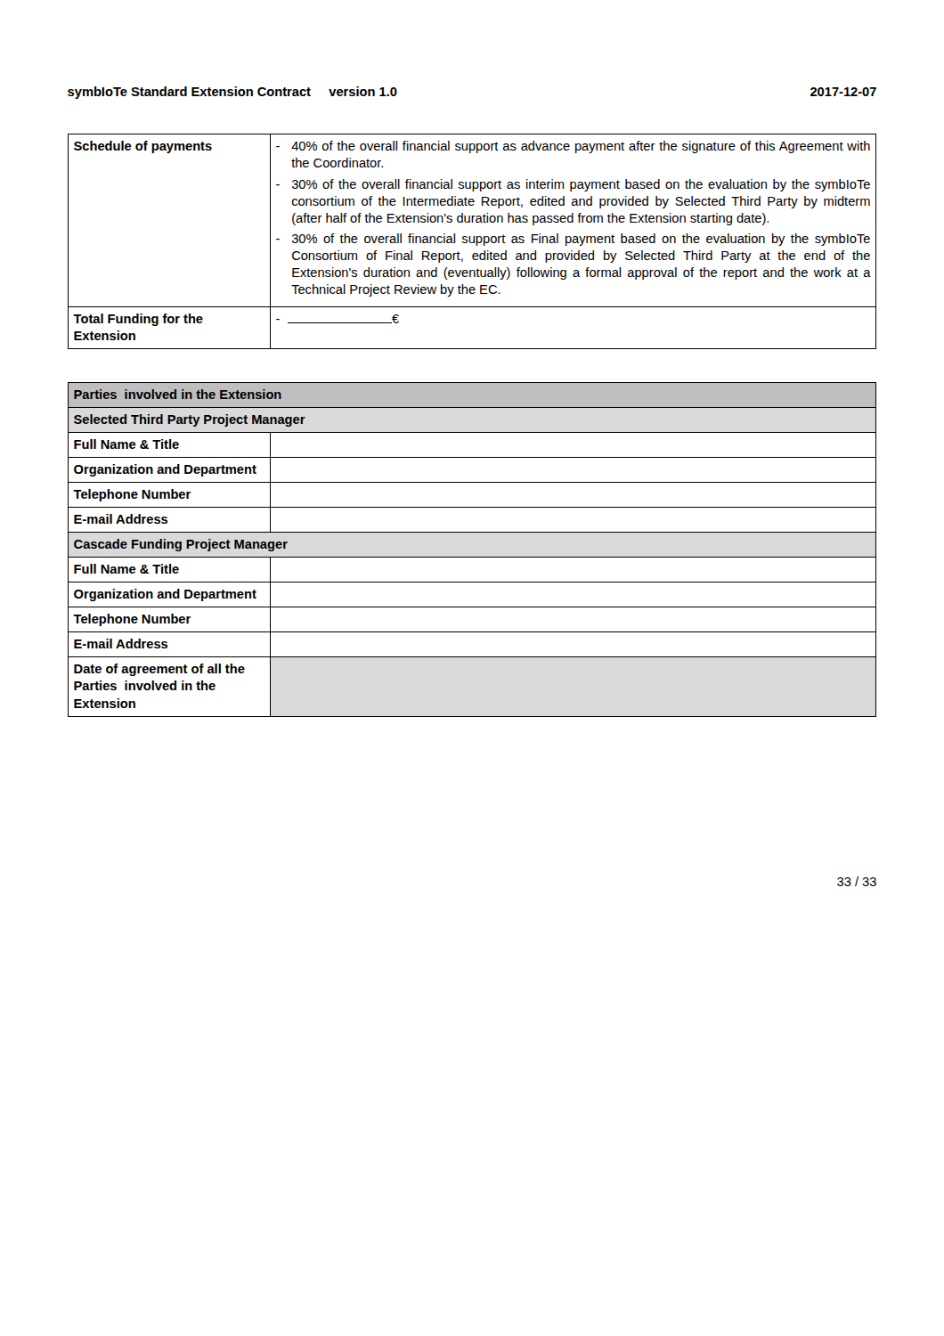symbIoTe Standard Extension Contract version 1.0
2017-12-07
| Schedule of payments | 40% of the overall financial support as advance payment after the signature of this Agreement with the Coordinator. 30% of the overall financial support as interim payment based on the evaluation by the symbIoTe consortium of the Intermediate Report, edited and provided by Selected Third Party by midterm (after half of the Extension's duration has passed from the Extension starting date). 30% of the overall financial support as Final payment based on the evaluation by the symbIoTe Consortium of Final Report, edited and provided by Selected Third Party at the end of the Extension's duration and (eventually) following a formal approval of the report and the work at a Technical Project Review by the EC. |
| Total Funding for the Extension | - € |
| Parties involved in the Extension |
| Selected Third Party Project Manager |
| Full Name & Title | |
| Organization and Department | |
| Telephone Number | |
| E-mail Address | |
| Cascade Funding Project Manager |
| Full Name & Title | |
| Organization and Department | |
| Telephone Number | |
| E-mail Address | |
| Date of agreement of all the Parties involved in the Extension | |
33 / 33